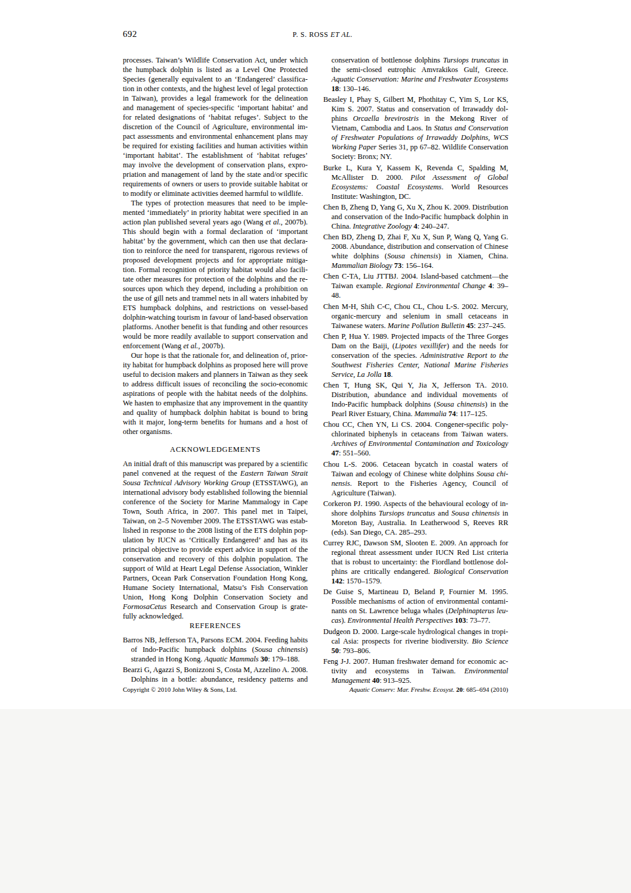692
P. S. ROSS ET AL.
processes. Taiwan’s Wildlife Conservation Act, under which the humpback dolphin is listed as a Level One Protected Species (generally equivalent to an ‘Endangered’ classification in other contexts, and the highest level of legal protection in Taiwan), provides a legal framework for the delineation and management of species-specific ‘important habitat’ and for related designations of ‘habitat refuges’. Subject to the discretion of the Council of Agriculture, environmental impact assessments and environmental enhancement plans may be required for existing facilities and human activities within ‘important habitat’. The establishment of ‘habitat refuges’ may involve the development of conservation plans, expropriation and management of land by the state and/or specific requirements of owners or users to provide suitable habitat or to modify or eliminate activities deemed harmful to wildlife.
The types of protection measures that need to be implemented ‘immediately’ in priority habitat were specified in an action plan published several years ago (Wang et al., 2007b). This should begin with a formal declaration of ‘important habitat’ by the government, which can then use that declaration to reinforce the need for transparent, rigorous reviews of proposed development projects and for appropriate mitigation. Formal recognition of priority habitat would also facilitate other measures for protection of the dolphins and the resources upon which they depend, including a prohibition on the use of gill nets and trammel nets in all waters inhabited by ETS humpback dolphins, and restrictions on vessel-based dolphin-watching tourism in favour of land-based observation platforms. Another benefit is that funding and other resources would be more readily available to support conservation and enforcement (Wang et al., 2007b).
Our hope is that the rationale for, and delineation of, priority habitat for humpback dolphins as proposed here will prove useful to decision makers and planners in Taiwan as they seek to address difficult issues of reconciling the socio-economic aspirations of people with the habitat needs of the dolphins. We hasten to emphasize that any improvement in the quantity and quality of humpback dolphin habitat is bound to bring with it major, long-term benefits for humans and a host of other organisms.
ACKNOWLEDGEMENTS
An initial draft of this manuscript was prepared by a scientific panel convened at the request of the Eastern Taiwan Strait Sousa Technical Advisory Working Group (ETSSTAWG), an international advisory body established following the biennial conference of the Society for Marine Mammalogy in Cape Town, South Africa, in 2007. This panel met in Taipei, Taiwan, on 2–5 November 2009. The ETSSTAWG was established in response to the 2008 listing of the ETS dolphin population by IUCN as ‘Critically Endangered’ and has as its principal objective to provide expert advice in support of the conservation and recovery of this dolphin population. The support of Wild at Heart Legal Defense Association, Winkler Partners, Ocean Park Conservation Foundation Hong Kong, Humane Society International, Matsu’s Fish Conservation Union, Hong Kong Dolphin Conservation Society and FormosaCetus Research and Conservation Group is gratefully acknowledged.
REFERENCES
Barros NB, Jefferson TA, Parsons ECM. 2004. Feeding habits of Indo-Pacific humpback dolphins (Sousa chinensis) stranded in Hong Kong. Aquatic Mammals 30: 179–188.
Bearzi G, Agazzi S, Bonizzoni S, Costa M, Azzelino A. 2008. Dolphins in a bottle: abundance, residency patterns and conservation of bottlenose dolphins Tursiops truncatus in the semi-closed eutrophic Amvrakikos Gulf, Greece. Aquatic Conservation: Marine and Freshwater Ecosystems 18: 130–146.
Beasley I, Phay S, Gilbert M, Phothitay C, Yim S, Lor KS, Kim S. 2007. Status and conservation of Irrawaddy dolphins Orcaella brevirostris in the Mekong River of Vietnam, Cambodia and Laos. In Status and Conservation of Freshwater Populations of Irrawaddy Dolphins, WCS Working Paper Series 31, pp 67–82. Wildlife Conservation Society: Bronx; NY.
Burke L, Kura Y, Kassem K, Revenda C, Spalding M, McAllister D. 2000. Pilot Assessment of Global Ecosystems: Coastal Ecosystems. World Resources Institute: Washington, DC.
Chen B, Zheng D, Yang G, Xu X, Zhou K. 2009. Distribution and conservation of the Indo-Pacific humpback dolphin in China. Integrative Zoology 4: 240–247.
Chen BD, Zheng D, Zhai F, Xu X, Sun P, Wang Q, Yang G. 2008. Abundance, distribution and conservation of Chinese white dolphins (Sousa chinensis) in Xiamen, China. Mammalian Biology 73: 156–164.
Chen C-TA, Liu JTTBJ. 2004. Island-based catchment—the Taiwan example. Regional Environmental Change 4: 39–48.
Chen M-H, Shih C-C, Chou CL, Chou L-S. 2002. Mercury, organic-mercury and selenium in small cetaceans in Taiwanese waters. Marine Pollution Bulletin 45: 237–245.
Chen P, Hua Y. 1989. Projected impacts of the Three Gorges Dam on the Baiji, (Lipotes vexillifer) and the needs for conservation of the species. Administrative Report to the Southwest Fisheries Center, National Marine Fisheries Service, La Jolla 18.
Chen T, Hung SK, Qui Y, Jia X, Jefferson TA. 2010. Distribution, abundance and individual movements of Indo-Pacific humpback dolphins (Sousa chinensis) in the Pearl River Estuary, China. Mammalia 74: 117–125.
Chou CC, Chen YN, Li CS. 2004. Congener-specific polychlorinated biphenyls in cetaceans from Taiwan waters. Archives of Environmental Contamination and Toxicology 47: 551–560.
Chou L-S. 2006. Cetacean bycatch in coastal waters of Taiwan and ecology of Chinese white dolphins Sousa chinensis. Report to the Fisheries Agency, Council of Agriculture (Taiwan).
Corkeron PJ. 1990. Aspects of the behavioural ecology of inshore dolphins Tursiops truncatus and Sousa chinensis in Moreton Bay, Australia. In Leatherwood S, Reeves RR (eds). San Diego, CA. 285–293.
Currey RJC, Dawson SM, Slooten E. 2009. An approach for regional threat assessment under IUCN Red List criteria that is robust to uncertainty: the Fiordland bottlenose dolphins are critically endangered. Biological Conservation 142: 1570–1579.
De Guise S, Martineau D, Beland P, Fournier M. 1995. Possible mechanisms of action of environmental contaminants on St. Lawrence beluga whales (Delphinapterus leucas). Environmental Health Perspectives 103: 73–77.
Dudgeon D. 2000. Large-scale hydrological changes in tropical Asia: prospects for riverine biodiversity. Bio Science 50: 793–806.
Feng J-J. 2007. Human freshwater demand for economic activity and ecosystems in Taiwan. Environmental Management 40: 913–925.
Copyright © 2010 John Wiley & Sons, Ltd.
Aquatic Conserv: Mar. Freshw. Ecosyst. 20: 685–694 (2010)